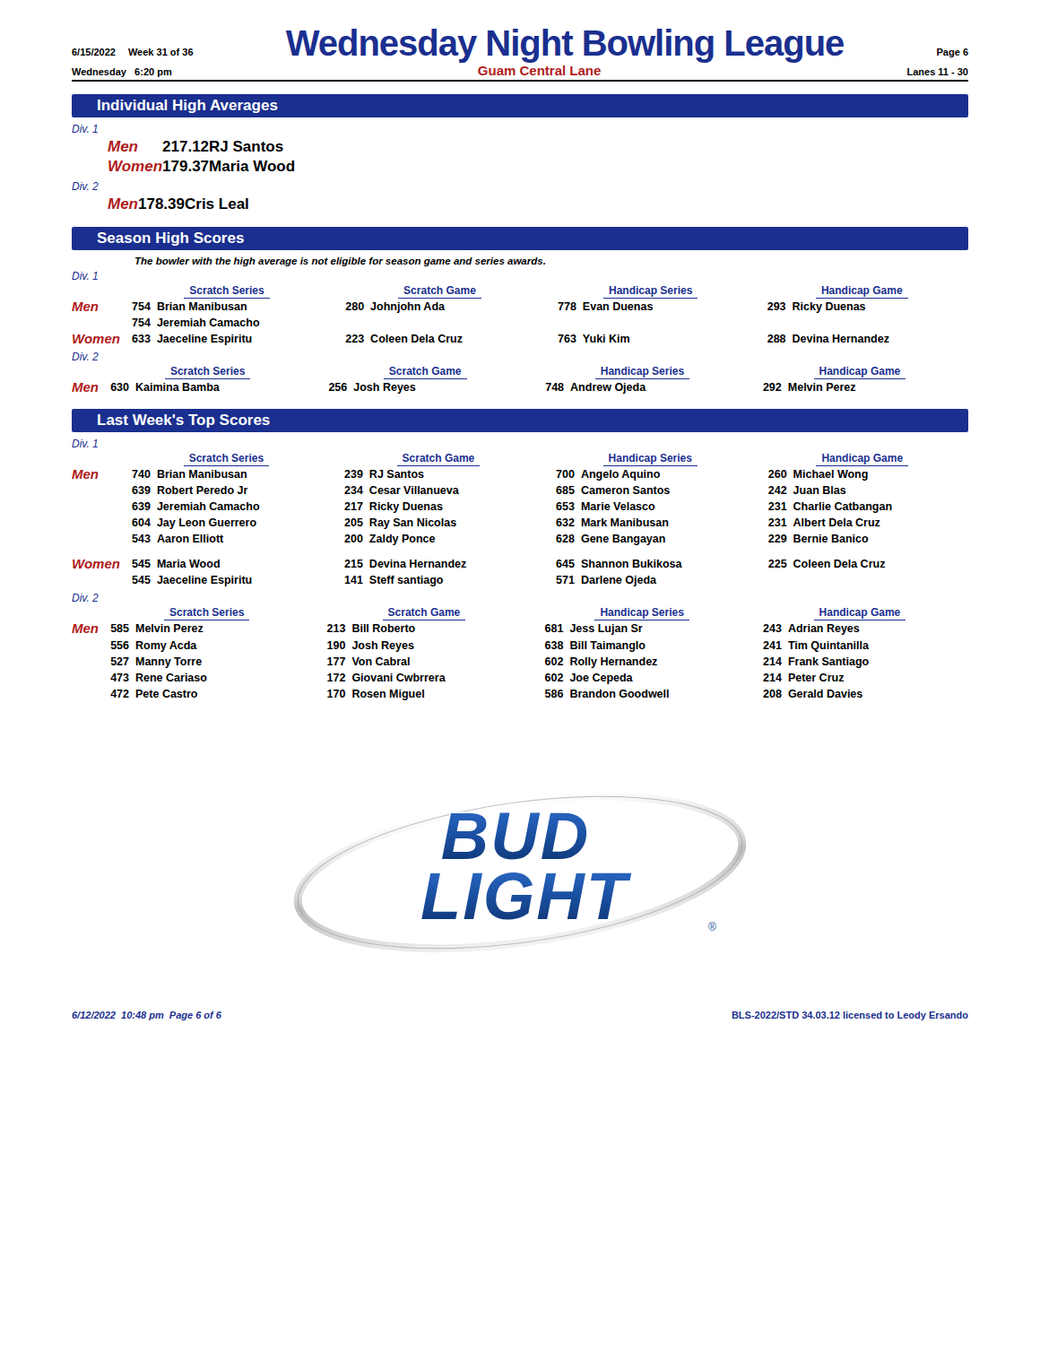6/15/2022 Week 31 of 36
Wednesday Night Bowling League
Page 6
Wednesday 6:20 pm
Guam Central Lane
Lanes 11 - 30
Individual High Averages
Div. 1
| Men | 217.12 | RJ Santos |
| Women | 179.37 | Maria Wood |
Div. 2
| Men | 178.39 | Cris Leal |
Season High Scores
The bowler with the high average is not eligible for season game and series awards.
Div. 1
| | Scratch Series | Scratch Game | Handicap Series | Handicap Game |
| Men | 754 Brian Manibusan 754 Jeremiah Camacho | 280 Johnjohn Ada | 778 Evan Duenas | 293 Ricky Duenas |
| Women | 633 Jaeceline Espiritu | 223 Coleen Dela Cruz | 763 Yuki Kim | 288 Devina Hernandez |
Div. 2
| | Scratch Series | Scratch Game | Handicap Series | Handicap Game |
| Men | 630 Kaimina Bamba | 256 Josh Reyes | 748 Andrew Ojeda | 292 Melvin Perez |
Last Week's Top Scores
Div. 1
| | Scratch Series | Scratch Game | Handicap Series | Handicap Game |
| Men | 740 Brian Manibusan 639 Robert Peredo Jr 639 Jeremiah Camacho 604 Jay Leon Guerrero 543 Aaron Elliott | 239 RJ Santos 234 Cesar Villanueva 217 Ricky Duenas 205 Ray San Nicolas 200 Zaldy Ponce | 700 Angelo Aquino 685 Cameron Santos 653 Marie Velasco 632 Mark Manibusan 628 Gene Bangayan | 260 Michael Wong 242 Juan Blas 231 Charlie Catbangan 231 Albert Dela Cruz 229 Bernie Banico |
| Women | 545 Maria Wood 545 Jaeceline Espiritu | 215 Devina Hernandez 141 Steff santiago | 645 Shannon Bukikosa 571 Darlene Ojeda | 225 Coleen Dela Cruz |
Div. 2
| | Scratch Series | Scratch Game | Handicap Series | Handicap Game |
| Men | 585 Melvin Perez 556 Romy Acda 527 Manny Torre 473 Rene Cariaso 472 Pete Castro | 213 Bill Roberto 190 Josh Reyes 177 Von Cabral 172 Giovani Cwbrrera 170 Rosen Miguel | 681 Jess Lujan Sr 638 Bill Taimanglo 602 Rolly Hernandez 602 Joe Cepeda 586 Brandon Goodwell | 243 Adrian Reyes 241 Tim Quintanilla 214 Frank Santiago 214 Peter Cruz 208 Gerald Davies |
BUD LIGHT ®
6/12/2022 10:48 pm Page 6 of 6
BLS-2022/STD 34.03.12 licensed to Leody Ersando